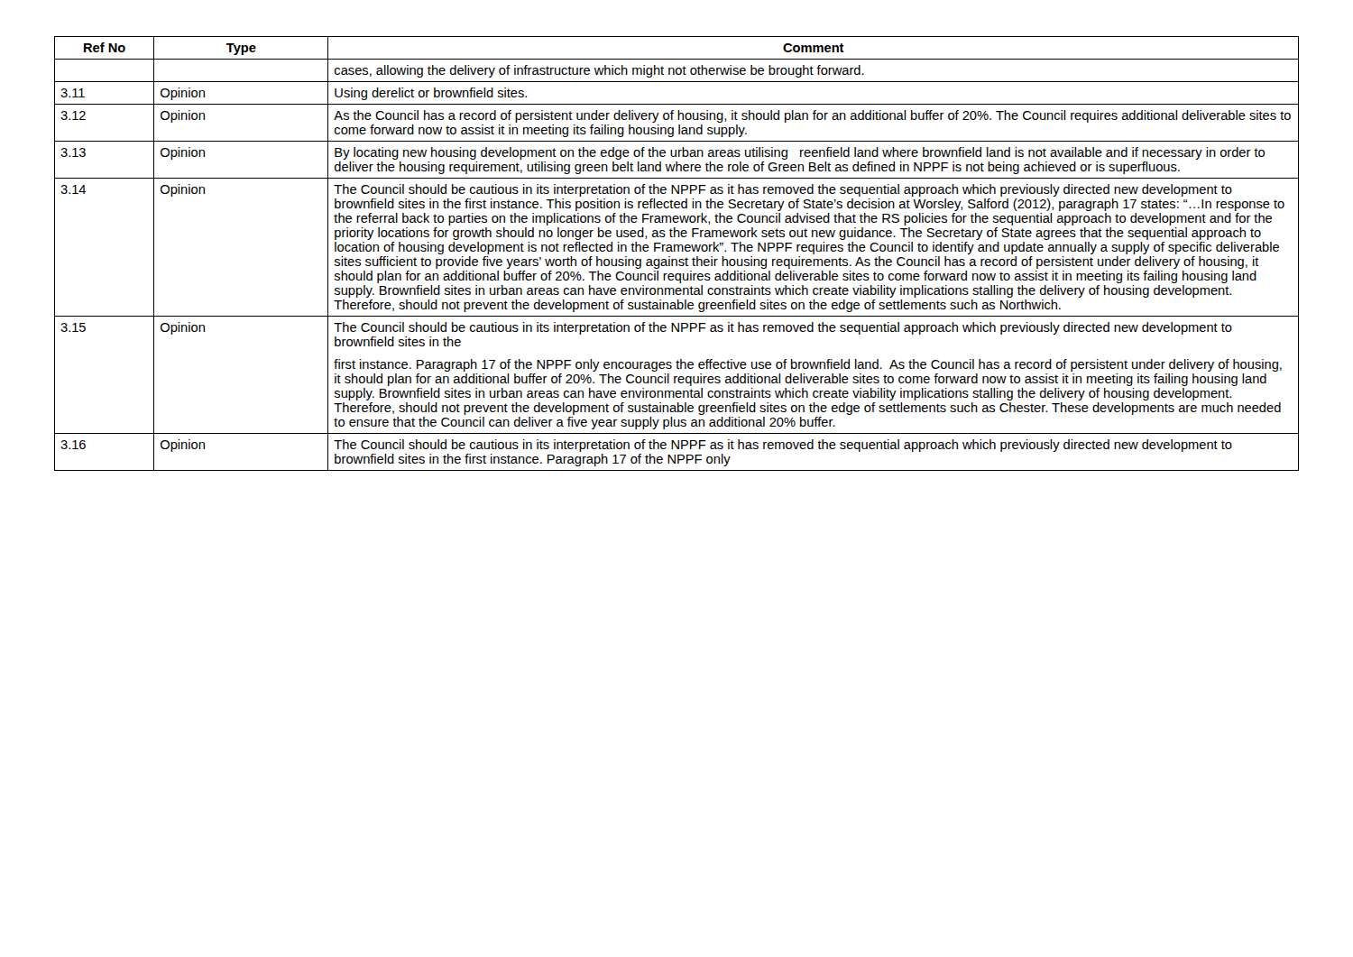Table of consultation comments
| Ref No | Type | Comment |
| --- | --- | --- |
| | | cases, allowing the delivery of infrastructure which might not otherwise be brought forward. |
| 3.11 | Opinion | Using derelict or brownfield sites. |
| 3.12 | Opinion | As the Council has a record of persistent under delivery of housing, it should plan for an additional buffer of 20%. The Council requires additional deliverable sites to come forward now to assist it in meeting its failing housing land supply. |
| 3.13 | Opinion | By locating new housing development on the edge of the urban areas utilising reenfield land where brownfield land is not available and if necessary in order to deliver the housing requirement, utilising green belt land where the role of Green Belt as defined in NPPF is not being achieved or is superfluous. |
| 3.14 | Opinion | The Council should be cautious in its interpretation of the NPPF as it has removed the sequential approach which previously directed new development to brownfield sites in the first instance. This position is reflected in the Secretary of State’s decision at Worsley, Salford (2012), paragraph 17 states: “…In response to the referral back to parties on the implications of the Framework, the Council advised that the RS policies for the sequential approach to development and for the priority locations for growth should no longer be used, as the Framework sets out new guidance. The Secretary of State agrees that the sequential approach to location of housing development is not reflected in the Framework”. The NPPF requires the Council to identify and update annually a supply of specific deliverable sites sufficient to provide five years’ worth of housing against their housing requirements. As the Council has a record of persistent under delivery of housing, it should plan for an additional buffer of 20%. The Council requires additional deliverable sites to come forward now to assist it in meeting its failing housing land supply. Brownfield sites in urban areas can have environmental constraints which create viability implications stalling the delivery of housing development. Therefore, should not prevent the development of sustainable greenfield sites on the edge of settlements such as Northwich. |
| 3.15 | Opinion | The Council should be cautious in its interpretation of the NPPF as it has removed the sequential approach which previously directed new development to brownfield sites in the first instance. Paragraph 17 of the NPPF only encourages the effective use of brownfield land. As the Council has a record of persistent under delivery of housing, it should plan for an additional buffer of 20%. The Council requires additional deliverable sites to come forward now to assist it in meeting its failing housing land supply. Brownfield sites in urban areas can have environmental constraints which create viability implications stalling the delivery of housing development. Therefore, should not prevent the development of sustainable greenfield sites on the edge of settlements such as Chester. These developments are much needed to ensure that the Council can deliver a five year supply plus an additional 20% buffer. |
| 3.16 | Opinion | The Council should be cautious in its interpretation of the NPPF as it has removed the sequential approach which previously directed new development to brownfield sites in the first instance. Paragraph 17 of the NPPF only |